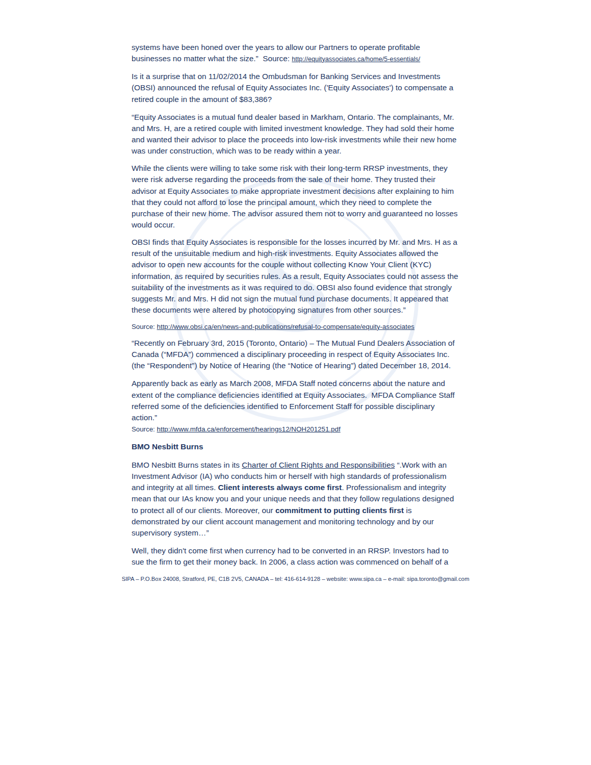S
systems have been honed over the years to allow our Partners to operate profitable businesses no matter what the size.” Source: http://equityassociates.ca/home/5-essentials/
Is it a surprise that on 11/02/2014 the Ombudsman for Banking Services and Investments (OBSI) announced the refusal of Equity Associates Inc. ('Equity Associates') to compensate a retired couple in the amount of $83,386?
“Equity Associates is a mutual fund dealer based in Markham, Ontario. The complainants, Mr. and Mrs. H, are a retired couple with limited investment knowledge. They had sold their home and wanted their advisor to place the proceeds into low-risk investments while their new home was under construction, which was to be ready within a year.
While the clients were willing to take some risk with their long-term RRSP investments, they were risk adverse regarding the proceeds from the sale of their home. They trusted their advisor at Equity Associates to make appropriate investment decisions after explaining to him that they could not afford to lose the principal amount, which they need to complete the purchase of their new home. The advisor assured them not to worry and guaranteed no losses would occur.
OBSI finds that Equity Associates is responsible for the losses incurred by Mr. and Mrs. H as a result of the unsuitable medium and high-risk investments. Equity Associates allowed the advisor to open new accounts for the couple without collecting Know Your Client (KYC) information, as required by securities rules. As a result, Equity Associates could not assess the suitability of the investments as it was required to do. OBSI also found evidence that strongly suggests Mr. and Mrs. H did not sign the mutual fund purchase documents. It appeared that these documents were altered by photocopying signatures from other sources.”
Source: http://www.obsi.ca/en/news-and-publications/refusal-to-compensate/equity-associates
“Recently on February 3rd, 2015 (Toronto, Ontario) – The Mutual Fund Dealers Association of Canada (“MFDA”) commenced a disciplinary proceeding in respect of Equity Associates Inc. (the “Respondent”) by Notice of Hearing (the “Notice of Hearing”) dated December 18, 2014.
Apparently back as early as March 2008, MFDA Staff noted concerns about the nature and extent of the compliance deficiencies identified at Equity Associates. MFDA Compliance Staff referred some of the deficiencies identified to Enforcement Staff for possible disciplinary action.”
Source: http://www.mfda.ca/enforcement/hearings12/NOH201251.pdf
BMO Nesbitt Burns
BMO Nesbitt Burns states in its Charter of Client Rights and Responsibilities “.Work with an Investment Advisor (IA) who conducts him or herself with high standards of professionalism and integrity at all times. Client interests always come first. Professionalism and integrity mean that our IAs know you and your unique needs and that they follow regulations designed to protect all of our clients. Moreover, our commitment to putting clients first is demonstrated by our client account management and monitoring technology and by our supervisory system…”
Well, they didn't come first when currency had to be converted in an RRSP. Investors had to sue the firm to get their money back. In 2006, a class action was commenced on behalf of a
SIPA – P.O.Box 24008, Stratford, PE, C1B 2V5, CANADA – tel: 416-614-9128 – website: www.sipa.ca – e-mail: sipa.toronto@gmail.com